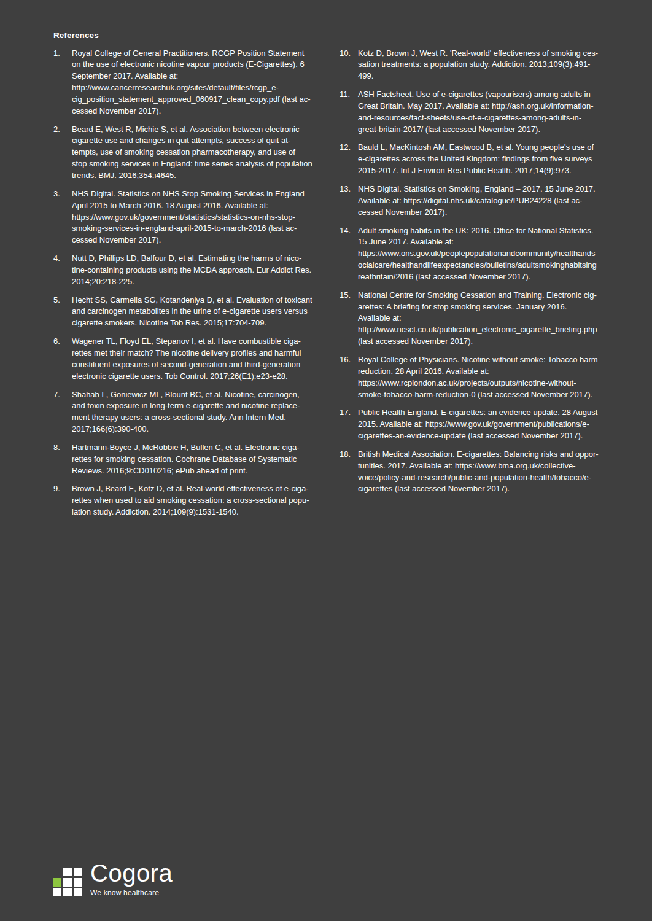References
Royal College of General Practitioners. RCGP Position Statement on the use of electronic nicotine vapour products (E-Cigarettes). 6 September 2017. Available at: http://www.cancerresearchuk.org/sites/default/files/rcgp_e-cig_position_statement_approved_060917_clean_copy.pdf (last accessed November 2017).
Beard E, West R, Michie S, et al. Association between electronic cigarette use and changes in quit attempts, success of quit attempts, use of smoking cessation pharmacotherapy, and use of stop smoking services in England: time series analysis of population trends. BMJ. 2016;354:i4645.
NHS Digital. Statistics on NHS Stop Smoking Services in England April 2015 to March 2016. 18 August 2016. Available at: https://www.gov.uk/government/statistics/statistics-on-nhs-stop-smoking-services-in-england-april-2015-to-march-2016 (last accessed November 2017).
Nutt D, Phillips LD, Balfour D, et al. Estimating the harms of nicotine-containing products using the MCDA approach. Eur Addict Res. 2014;20:218-225.
Hecht SS, Carmella SG, Kotandeniya D, et al. Evaluation of toxicant and carcinogen metabolites in the urine of e-cigarette users versus cigarette smokers. Nicotine Tob Res. 2015;17:704-709.
Wagener TL, Floyd EL, Stepanov I, et al. Have combustible cigarettes met their match? The nicotine delivery profiles and harmful constituent exposures of second-generation and third-generation electronic cigarette users. Tob Control. 2017;26(E1):e23-e28.
Shahab L, Goniewicz ML, Blount BC, et al. Nicotine, carcinogen, and toxin exposure in long-term e-cigarette and nicotine replacement therapy users: a cross-sectional study. Ann Intern Med. 2017;166(6):390-400.
Hartmann-Boyce J, McRobbie H, Bullen C, et al. Electronic cigarettes for smoking cessation. Cochrane Database of Systematic Reviews. 2016;9:CD010216; ePub ahead of print.
Brown J, Beard E, Kotz D, et al. Real-world effectiveness of e-cigarettes when used to aid smoking cessation: a cross-sectional population study. Addiction. 2014;109(9):1531-1540.
Kotz D, Brown J, West R. 'Real-world' effectiveness of smoking cessation treatments: a population study. Addiction. 2013;109(3):491-499.
ASH Factsheet. Use of e-cigarettes (vapourisers) among adults in Great Britain. May 2017. Available at: http://ash.org.uk/information-and-resources/fact-sheets/use-of-e-cigarettes-among-adults-in-great-britain-2017/ (last accessed November 2017).
Bauld L, MacKintosh AM, Eastwood B, et al. Young people's use of e-cigarettes across the United Kingdom: findings from five surveys 2015-2017. Int J Environ Res Public Health. 2017;14(9):973.
NHS Digital. Statistics on Smoking, England – 2017. 15 June 2017. Available at: https://digital.nhs.uk/catalogue/PUB24228 (last accessed November 2017).
Adult smoking habits in the UK: 2016. Office for National Statistics. 15 June 2017. Available at: https://www.ons.gov.uk/peoplepopulationandcommunity/healthandsocialcare/healthandlifeexpectancies/bulletins/adultsmokinghabitsingreatbritain/2016 (last accessed November 2017).
National Centre for Smoking Cessation and Training. Electronic cigarettes: A briefing for stop smoking services. January 2016. Available at: http://www.ncsct.co.uk/publication_electronic_cigarette_briefing.php (last accessed November 2017).
Royal College of Physicians. Nicotine without smoke: Tobacco harm reduction. 28 April 2016. Available at: https://www.rcplondon.ac.uk/projects/outputs/nicotine-without-smoke-tobacco-harm-reduction-0 (last accessed November 2017).
Public Health England. E-cigarettes: an evidence update. 28 August 2015. Available at: https://www.gov.uk/government/publications/e-cigarettes-an-evidence-update (last accessed November 2017).
British Medical Association. E-cigarettes: Balancing risks and opportunities. 2017. Available at: https://www.bma.org.uk/collective-voice/policy-and-research/public-and-population-health/tobacco/e-cigarettes (last accessed November 2017).
Cogora We know healthcare